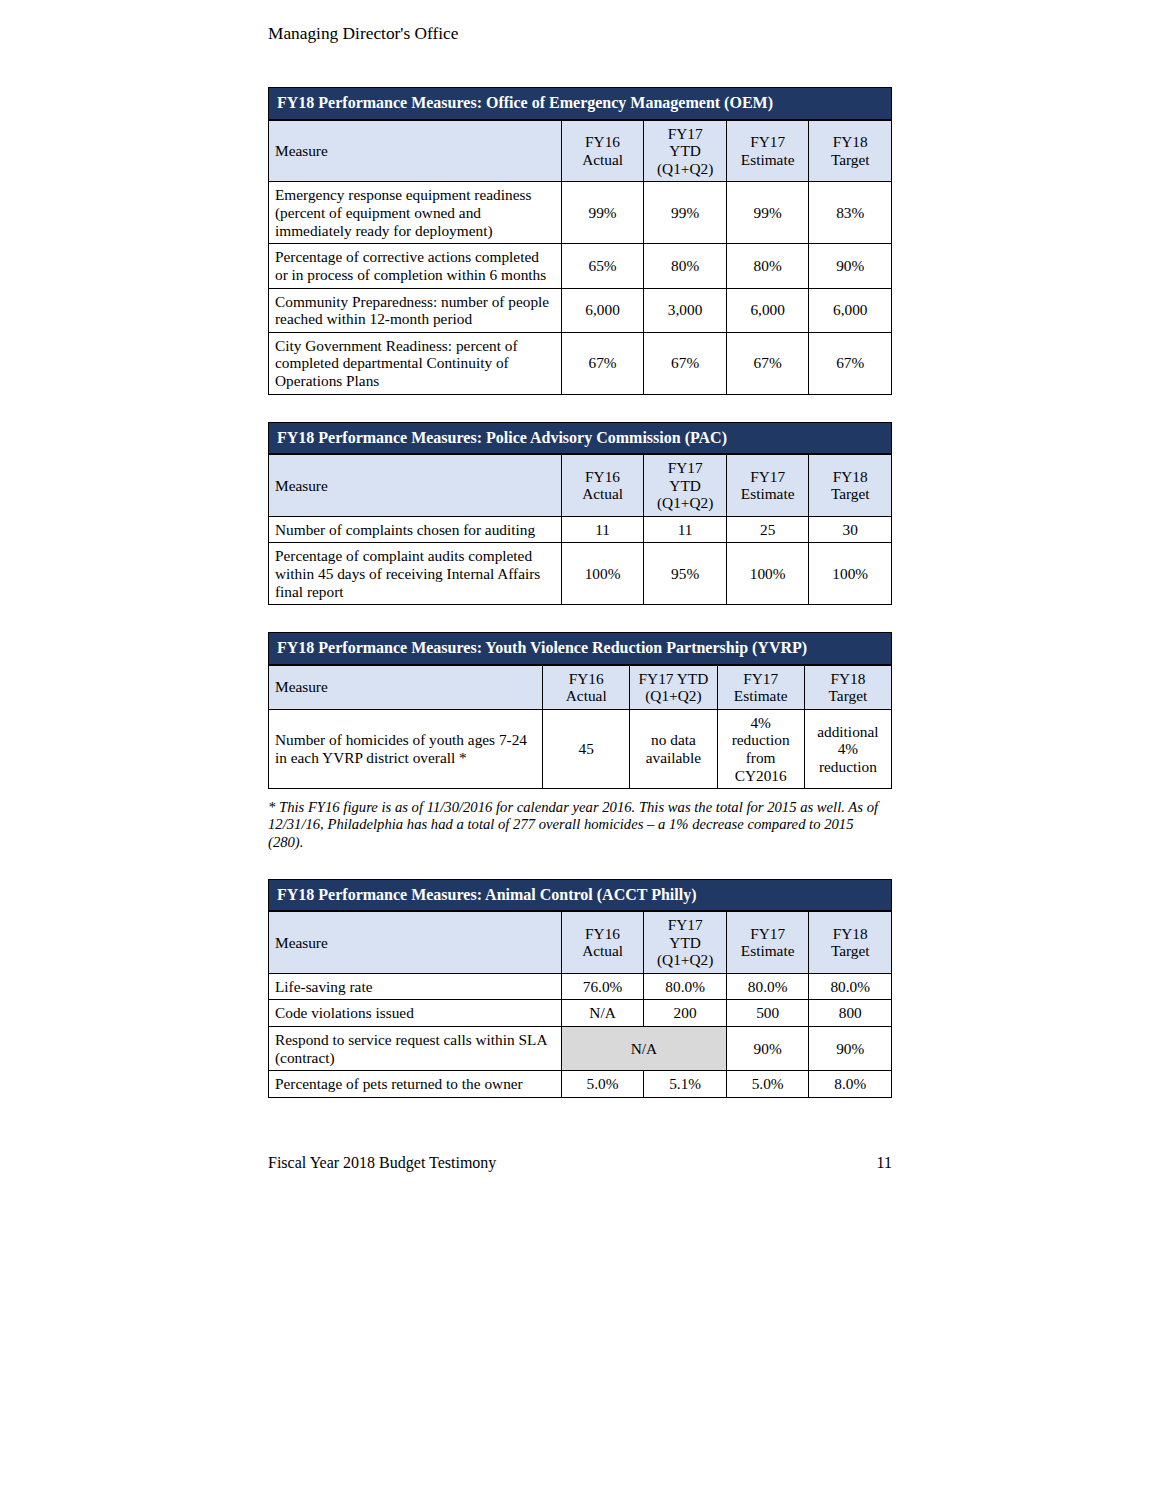Managing Director's Office
FY18 Performance Measures: Office of Emergency Management (OEM)
| Measure | FY16 Actual | FY17 YTD (Q1+Q2) | FY17 Estimate | FY18 Target |
| --- | --- | --- | --- | --- |
| Emergency response equipment readiness (percent of equipment owned and immediately ready for deployment) | 99% | 99% | 99% | 83% |
| Percentage of corrective actions completed or in process of completion within 6 months | 65% | 80% | 80% | 90% |
| Community Preparedness: number of people reached within 12-month period | 6,000 | 3,000 | 6,000 | 6,000 |
| City Government Readiness: percent of completed departmental Continuity of Operations Plans | 67% | 67% | 67% | 67% |
FY18 Performance Measures: Police Advisory Commission (PAC)
| Measure | FY16 Actual | FY17 YTD (Q1+Q2) | FY17 Estimate | FY18 Target |
| --- | --- | --- | --- | --- |
| Number of complaints chosen for auditing | 11 | 11 | 25 | 30 |
| Percentage of complaint audits completed within 45 days of receiving Internal Affairs final report | 100% | 95% | 100% | 100% |
FY18 Performance Measures: Youth Violence Reduction Partnership (YVRP)
| Measure | FY16 Actual | FY17 YTD (Q1+Q2) | FY17 Estimate | FY18 Target |
| --- | --- | --- | --- | --- |
| Number of homicides of youth ages 7-24 in each YVRP district overall * | 45 | no data available | 4% reduction from CY2016 | additional 4% reduction |
* This FY16 figure is as of 11/30/2016 for calendar year 2016. This was the total for 2015 as well. As of 12/31/16, Philadelphia has had a total of 277 overall homicides – a 1% decrease compared to 2015 (280).
FY18 Performance Measures: Animal Control (ACCT Philly)
| Measure | FY16 Actual | FY17 YTD (Q1+Q2) | FY17 Estimate | FY18 Target |
| --- | --- | --- | --- | --- |
| Life-saving rate | 76.0% | 80.0% | 80.0% | 80.0% |
| Code violations issued | N/A | 200 | 500 | 800 |
| Respond to service request calls within SLA (contract) | N/A | 90% | 90% |
| Percentage of pets returned to the owner | 5.0% | 5.1% | 5.0% | 8.0% |
Fiscal Year 2018 Budget Testimony 11